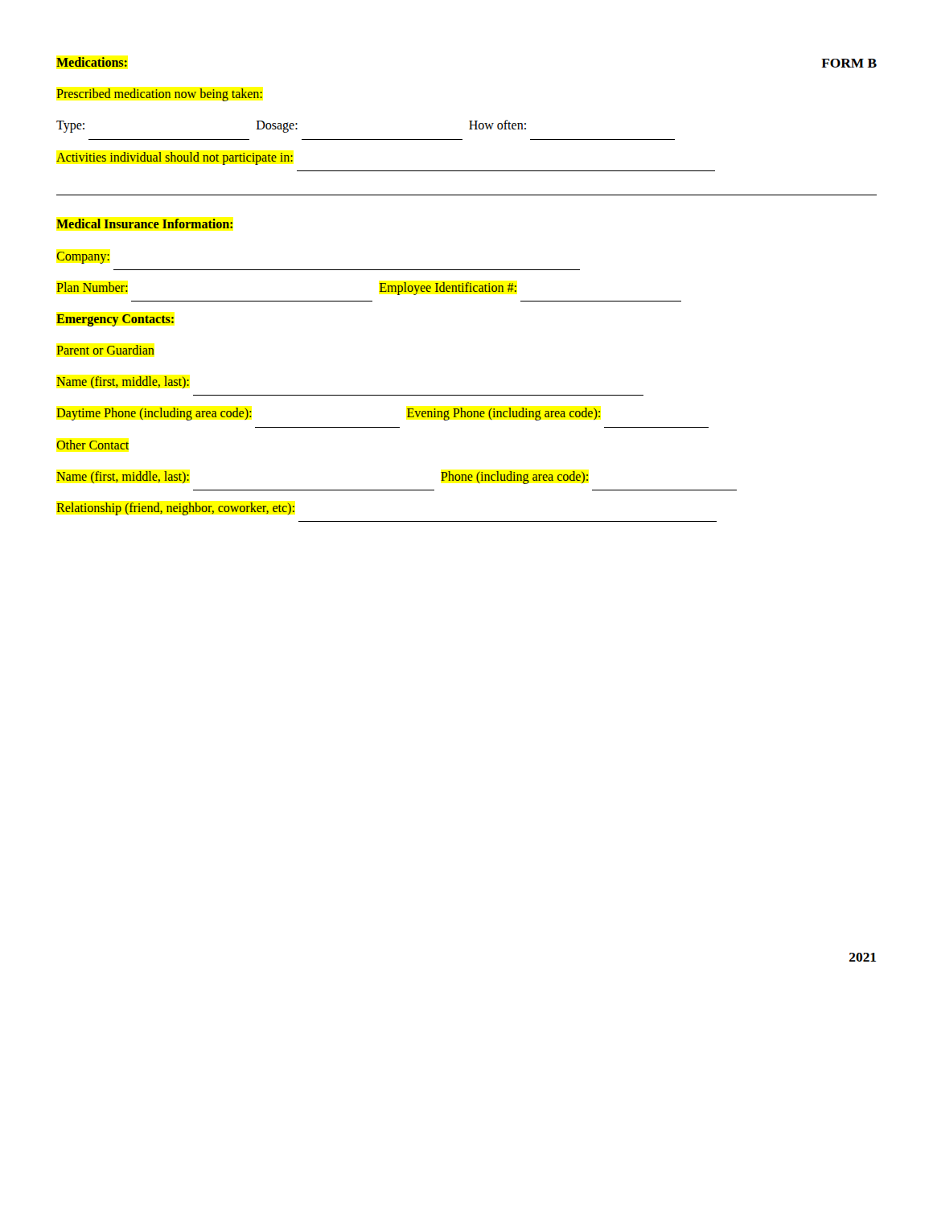FORM B
Medications:
Prescribed medication now being taken:
Type: Dosage: How often:
Activities individual should not participate in:
Medical Insurance Information:
Company:
Plan Number: Employee Identification #:
Emergency Contacts:
Parent or Guardian
Name (first, middle, last):
Daytime Phone (including area code): Evening Phone (including area code):
Other Contact
Name (first, middle, last): Phone (including area code):
Relationship (friend, neighbor, coworker, etc):
2021